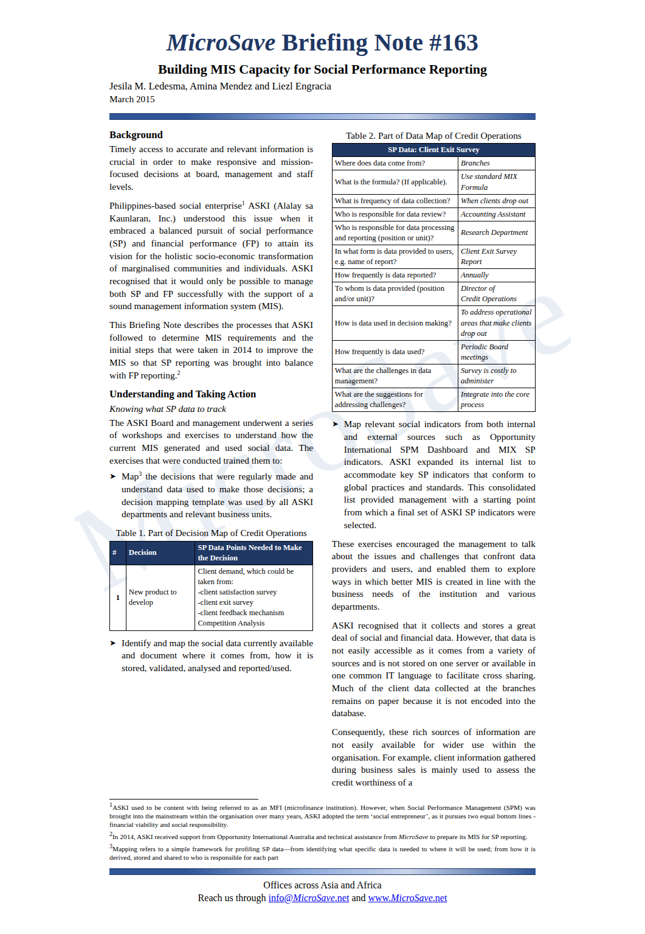MicroSave
MicroSave Briefing Note #163
Building MIS Capacity for Social Performance Reporting
Jesila M. Ledesma, Amina Mendez and Liezl Engracia
March 2015
Background
Timely access to accurate and relevant information is crucial in order to make responsive and mission-focused decisions at board, management and staff levels.
Philippines-based social enterprise1 ASKI (Alalay sa Kaunlaran, Inc.) understood this issue when it embraced a balanced pursuit of social performance (SP) and financial performance (FP) to attain its vision for the holistic socio-economic transformation of marginalised communities and individuals. ASKI recognised that it would only be possible to manage both SP and FP successfully with the support of a sound management information system (MIS).
This Briefing Note describes the processes that ASKI followed to determine MIS requirements and the initial steps that were taken in 2014 to improve the MIS so that SP reporting was brought into balance with FP reporting.2
Understanding and Taking Action
Knowing what SP data to track
The ASKI Board and management underwent a series of workshops and exercises to understand how the current MIS generated and used social data. The exercises that were conducted trained them to:
Map3 the decisions that were regularly made and understand data used to make those decisions; a decision mapping template was used by all ASKI departments and relevant business units.
Table 1. Part of Decision Map of Credit Operations
| # | Decision | SP Data Points Needed to Make the Decision |
| --- | --- | --- |
| 1 | New product to develop | Client demand, which could be taken from: -client satisfaction survey -client exit survey -client feedback mechanism Competition Analysis |
Identify and map the social data currently available and document where it comes from, how it is stored, validated, analysed and reported/used.
Table 2. Part of Data Map of Credit Operations
| SP Data: Client Exit Survey |
| --- |
| Where does data come from? | Branches |
| What is the formula? (If applicable). | Use standard MIX Formula |
| What is frequency of data collection? | When clients drop out |
| Who is responsible for data review? | Accounting Assistant |
| Who is responsible for data processing and reporting (position or unit)? | Research Department |
| In what form is data provided to users, e.g. name of report? | Client Exit Survey Report |
| How frequently is data reported? | Annually |
| To whom is data provided (position and/or unit)? | Director of Credit Operations |
| How is data used in decision making? | To address operational areas that make clients drop out |
| How frequently is data used? | Periodic Board meetings |
| What are the challenges in data management? | Survey is costly to administer |
| What are the suggestions for addressing challenges? | Integrate into the core process |
Map relevant social indicators from both internal and external sources such as Opportunity International SPM Dashboard and MIX SP indicators. ASKI expanded its internal list to accommodate key SP indicators that conform to global practices and standards. This consolidated list provided management with a starting point from which a final set of ASKI SP indicators were selected.
These exercises encouraged the management to talk about the issues and challenges that confront data providers and users, and enabled them to explore ways in which better MIS is created in line with the business needs of the institution and various departments.
ASKI recognised that it collects and stores a great deal of social and financial data. However, that data is not easily accessible as it comes from a variety of sources and is not stored on one server or available in one common IT language to facilitate cross sharing. Much of the client data collected at the branches remains on paper because it is not encoded into the database.
Consequently, these rich sources of information are not easily available for wider use within the organisation. For example, client information gathered during business sales is mainly used to assess the credit worthiness of a
1ASKI used to be content with being referred to as an MFI (microfinance institution). However, when Social Performance Management (SPM) was brought into the mainstream within the organisation over many years, ASKI adopted the term ‘social entrepreneur’, as it pursues two equal bottom lines - financial viability and social responsibility.
2In 2014, ASKI received support from Opportunity International Australia and technical assistance from MicroSave to prepare its MIS for SP reporting.
3Mapping refers to a simple framework for profiling SP data—from identifying what specific data is needed to where it will be used; from how it is derived, stored and shared to who is responsible for each part
Offices across Asia and Africa
Reach us through info@MicroSave.net and www.MicroSave.net